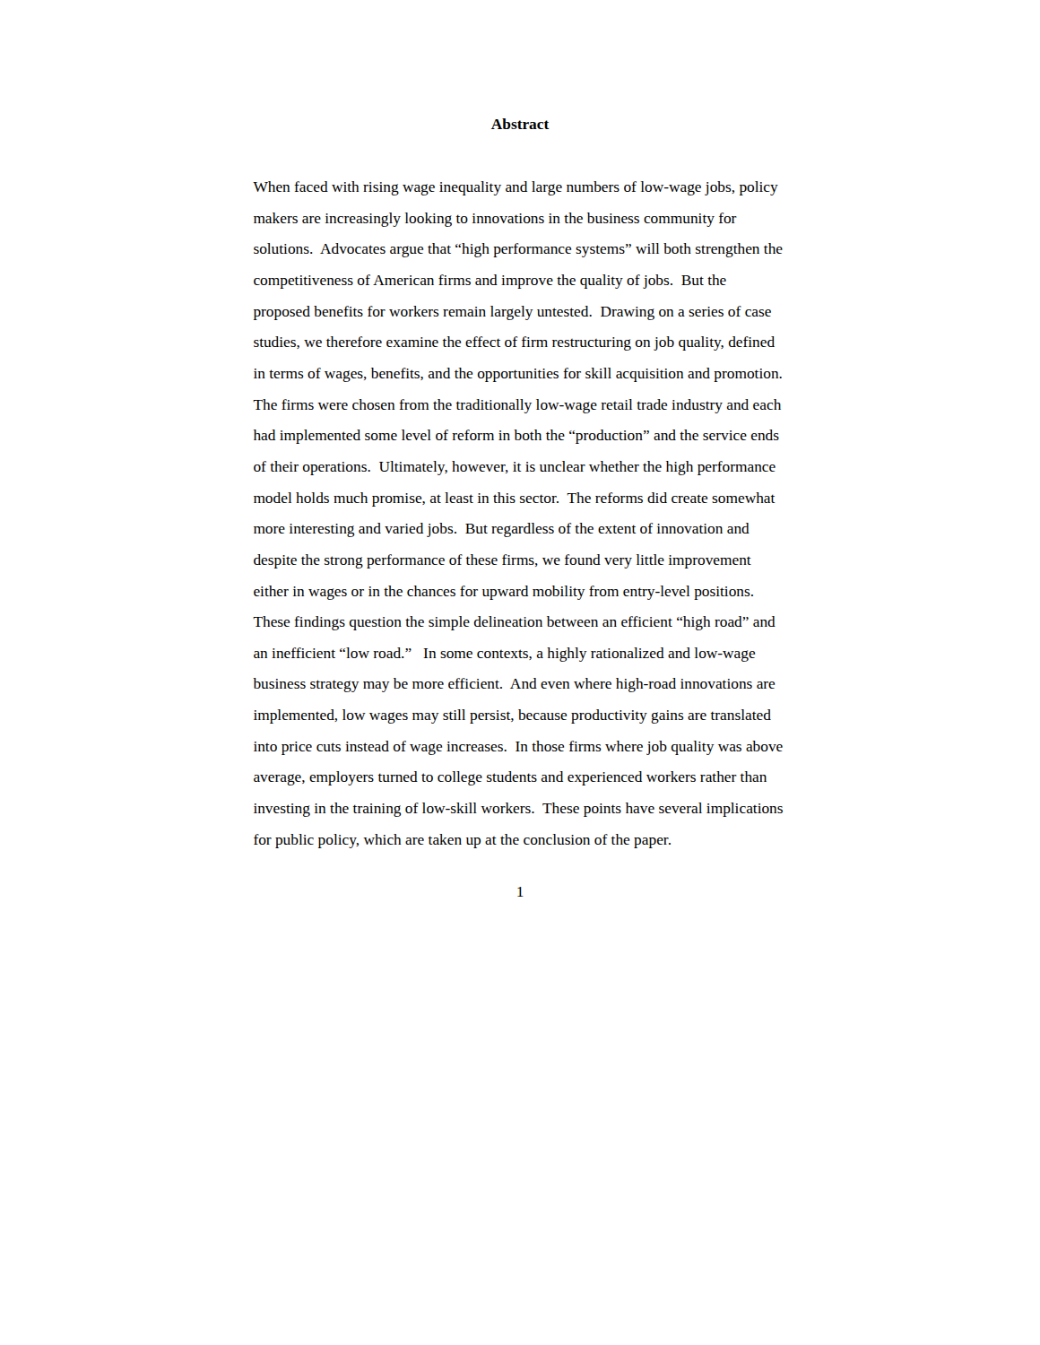Abstract
When faced with rising wage inequality and large numbers of low-wage jobs, policy makers are increasingly looking to innovations in the business community for solutions. Advocates argue that “high performance systems” will both strengthen the competitiveness of American firms and improve the quality of jobs. But the proposed benefits for workers remain largely untested. Drawing on a series of case studies, we therefore examine the effect of firm restructuring on job quality, defined in terms of wages, benefits, and the opportunities for skill acquisition and promotion. The firms were chosen from the traditionally low-wage retail trade industry and each had implemented some level of reform in both the “production” and the service ends of their operations. Ultimately, however, it is unclear whether the high performance model holds much promise, at least in this sector. The reforms did create somewhat more interesting and varied jobs. But regardless of the extent of innovation and despite the strong performance of these firms, we found very little improvement either in wages or in the chances for upward mobility from entry-level positions. These findings question the simple delineation between an efficient “high road” and an inefficient “low road.” In some contexts, a highly rationalized and low-wage business strategy may be more efficient. And even where high-road innovations are implemented, low wages may still persist, because productivity gains are translated into price cuts instead of wage increases. In those firms where job quality was above average, employers turned to college students and experienced workers rather than investing in the training of low-skill workers. These points have several implications for public policy, which are taken up at the conclusion of the paper.
1